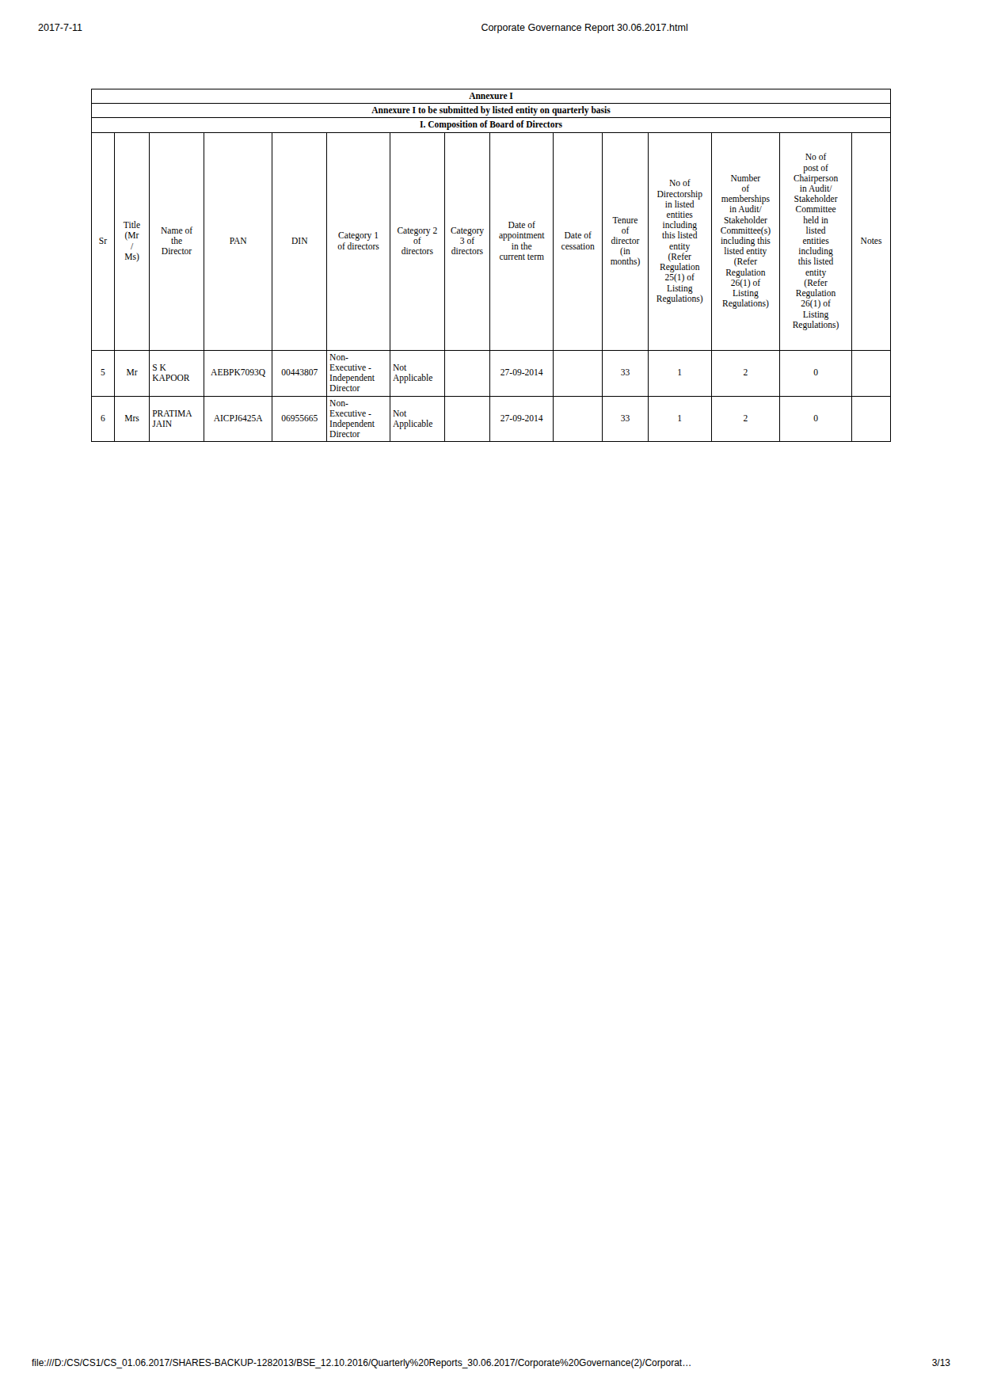2017-7-11
Corporate Governance Report 30.06.2017.html
| Annexure I |
| Annexure I to be submitted by listed entity on quarterly basis |
| I. Composition of Board of Directors |
| Sr | Title (Mr / Ms) | Name of the Director | PAN | DIN | Category 1 of directors | Category 2 of directors | Category 3 of directors | Date of appointment in the current term | Date of cessation | Tenure of director (in months) | No of Directorship in listed entities including this listed entity (Refer Regulation 25(1) of Listing Regulations) | Number of memberships in Audit/ Stakeholder Committee(s) including this listed entity (Refer Regulation 26(1) of Listing Regulations) | No of post of Chairperson in Audit/ Stakeholder Committee held in listed entities including this listed entity (Refer Regulation 26(1) of Listing Regulations) | Notes |
| 5 | Mr | S K KAPOOR | AEBPK7093Q | 00443807 | Non- Executive - Independent Director | Not Applicable | | 27-09-2014 | | 33 | 1 | 2 | 0 | |
| 6 | Mrs | PRATIMA JAIN | AICPJ6425A | 06955665 | Non- Executive - Independent Director | Not Applicable | | 27-09-2014 | | 33 | 1 | 2 | 0 | |
file:///D:/CS/CS1/CS_01.06.2017/SHARES-BACKUP-1282013/BSE_12.10.2016/Quarterly%20Reports_30.06.2017/Corporate%20Governance(2)/Corporat…
3/13